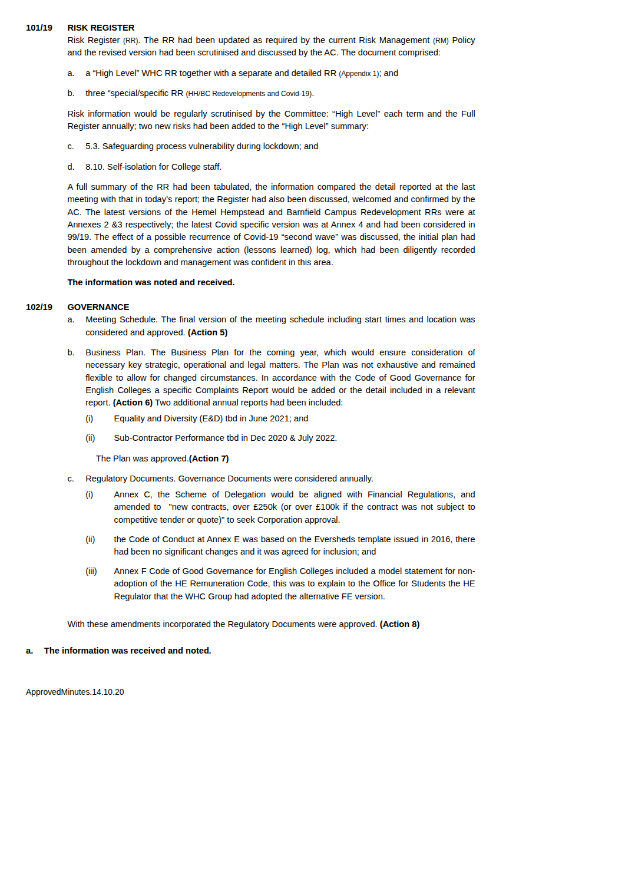101/19 RISK REGISTER
Risk Register (RR). The RR had been updated as required by the current Risk Management (RM) Policy and the revised version had been scrutinised and discussed by the AC. The document comprised:
a. a “High Level” WHC RR together with a separate and detailed RR (Appendix 1); and
b. three “special/specific RR (HH/BC Redevelopments and Covid-19).
Risk information would be regularly scrutinised by the Committee: “High Level” each term and the Full Register annually; two new risks had been added to the “High Level” summary:
c. 5.3. Safeguarding process vulnerability during lockdown; and
d. 8.10. Self-isolation for College staff.
A full summary of the RR had been tabulated, the information compared the detail reported at the last meeting with that in today’s report; the Register had also been discussed, welcomed and confirmed by the AC. The latest versions of the Hemel Hempstead and Barnfield Campus Redevelopment RRs were at Annexes 2 &3 respectively; the latest Covid specific version was at Annex 4 and had been considered in 99/19. The effect of a possible recurrence of Covid-19 “second wave” was discussed, the initial plan had been amended by a comprehensive action (lessons learned) log, which had been diligently recorded throughout the lockdown and management was confident in this area.
The information was noted and received.
102/19 GOVERNANCE
a. Meeting Schedule. The final version of the meeting schedule including start times and location was considered and approved. (Action 5)
b. Business Plan. The Business Plan for the coming year, which would ensure consideration of necessary key strategic, operational and legal matters. The Plan was not exhaustive and remained flexible to allow for changed circumstances. In accordance with the Code of Good Governance for English Colleges a specific Complaints Report would be added or the detail included in a relevant report. (Action 6) Two additional annual reports had been included:
(i) Equality and Diversity (E&D) tbd in June 2021; and
(ii) Sub-Contractor Performance tbd in Dec 2020 & July 2022.
The Plan was approved.(Action 7)
c. Regulatory Documents. Governance Documents were considered annually.
(i) Annex C, the Scheme of Delegation would be aligned with Financial Regulations, and amended to "new contracts, over £250k (or over £100k if the contract was not subject to competitive tender or quote)" to seek Corporation approval.
(ii) the Code of Conduct at Annex E was based on the Eversheds template issued in 2016, there had been no significant changes and it was agreed for inclusion; and
(iii) Annex F Code of Good Governance for English Colleges included a model statement for non-adoption of the HE Remuneration Code, this was to explain to the Office for Students the HE Regulator that the WHC Group had adopted the alternative FE version.
With these amendments incorporated the Regulatory Documents were approved. (Action 8)
a. The information was received and noted.
ApprovedMinutes.14.10.20